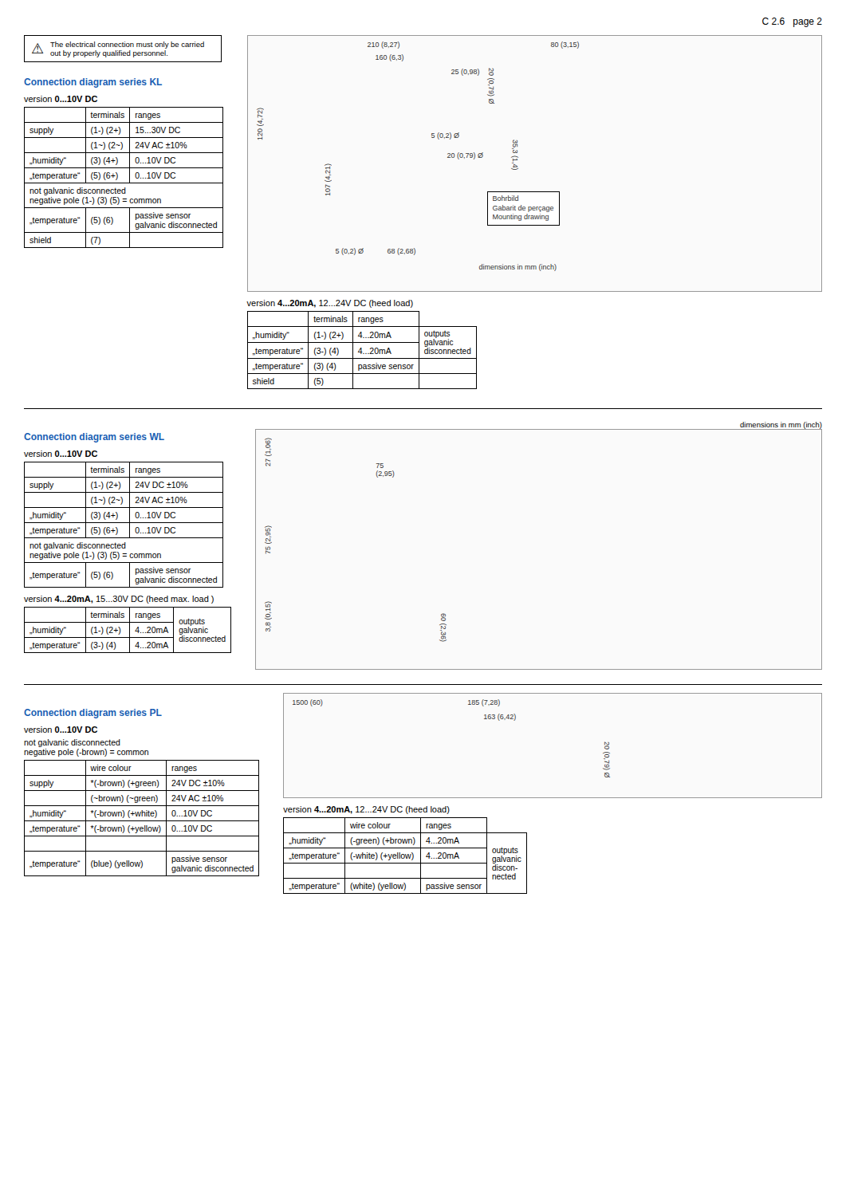C 2.6 page 2
⚠ The electrical connection must only be carried out by properly qualified personnel.
Connection diagram series KL
version 0...10V DC
| | terminals | ranges |
| supply | (1-) (2+) | 15...30V DC |
| | (1~) (2~) | 24V AC ±10% |
| „humidity“ | (3) (4+) | 0...10V DC |
| „temperature“ | (5) (6+) | 0...10V DC |
| not galvanic disconnected negative pole (1-) (3) (5) = common |
| „temperature“ | (5) (6) | passive sensor galvanic disconnected |
| shield | (7) | |
210 (8,27) 160 (6,3) 80 (3,15) 25 (0,98) 20 (0,79) Ø 120 (4,72) 5 (0,2) Ø 20 (0,79) Ø 35,3 (1,4) 107 (4,21) 5 (0,2) Ø 68 (2,68)
Bohrbild
Gabarit de perçage
Mounting drawing
dimensions in mm (inch)
version 4...20mA, 12...24V DC (heed load)
| | terminals | ranges | |
| „humidity“ | (1-) (2+) | 4...20mA | outputs galvanic disconnected |
| „temperature“ | (3-) (4) | 4...20mA |
| „temperature“ | (3) (4) | passive sensor | |
| shield | (5) | | |
Connection diagram series WL
version 0...10V DC
| | terminals | ranges |
| supply | (1-) (2+) | 24V DC ±10% |
| | (1~) (2~) | 24V AC ±10% |
| „humidity“ | (3) (4+) | 0...10V DC |
| „temperature“ | (5) (6+) | 0...10V DC |
| not galvanic disconnected negative pole (1-) (3) (5) = common |
| „temperature“ | (5) (6) | passive sensor galvanic disconnected |
version 4...20mA, 15...30V DC (heed max. load )
| | terminals | ranges | outputs galvanic disconnected |
| „humidity“ | (1-) (2+) | 4...20mA |
| „temperature“ | (3-) (4) | 4...20mA |
dimensions in mm (inch)
27 (1,06) 75
(2,95) 75 (2,95) 3,8 (0,15) 60 (2,36)
Connection diagram series PL
version 0...10V DC
not galvanic disconnected
negative pole (-brown) = common
| | wire colour | ranges |
| supply | *(-brown) (+green) | 24V DC ±10% |
| | (~brown) (~green) | 24V AC ±10% |
| „humidity“ | *(-brown) (+white) | 0...10V DC |
| „temperature“ | *(-brown) (+yellow) | 0...10V DC |
| „temperature“ | (blue) (yellow) | passive sensor galvanic disconnected |
1500 (60) 185 (7,28) 163 (6,42) 20 (0,79) Ø
version 4...20mA, 12...24V DC (heed load)
| | wire colour | ranges | |
| „humidity“ | (-green) (+brown) | 4...20mA | outputs galvanic discon- nected |
| „temperature“ | (-white) (+yellow) | 4...20mA |
| „temperature“ | (white) (yellow) | passive sensor |